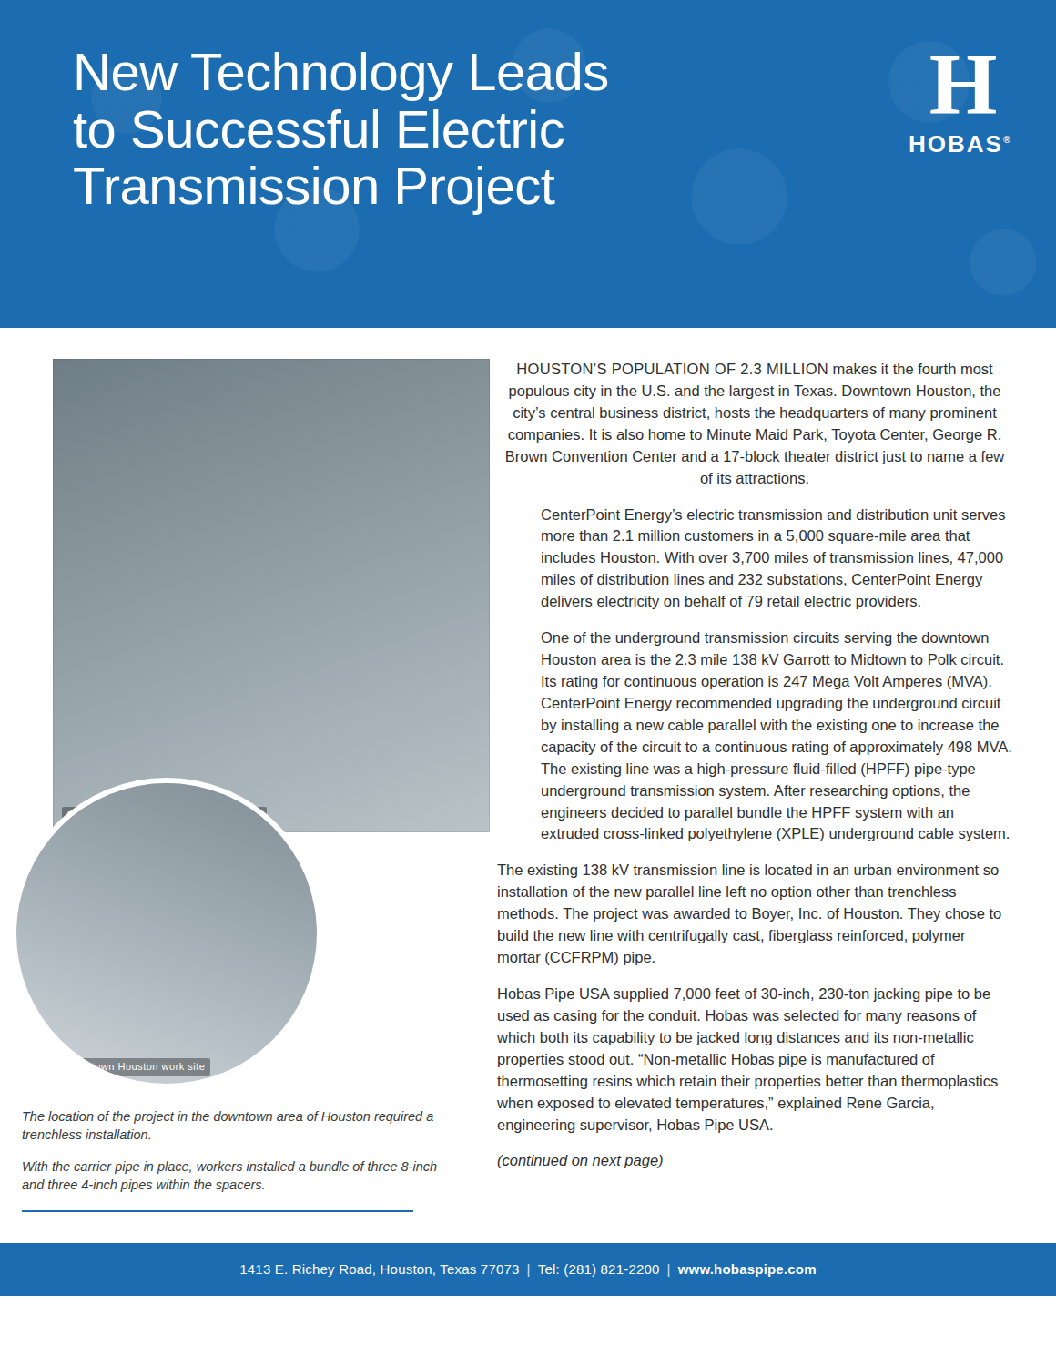New Technology Leads
to Successful Electric
Transmission Project
H HOBAS®
Photo: conduit installation inside casing
Photo: downtown Houston work site
The location of the project in the downtown area of Houston required a trenchless installation.
With the carrier pipe in place, workers installed a bundle of three 8-inch and three 4-inch pipes within the spacers.
HOUSTON’S POPULATION OF 2.3 MILLION makes it the fourth most populous city in the U.S. and the largest in Texas. Downtown Houston, the city’s central business district, hosts the headquarters of many prominent companies. It is also home to Minute Maid Park, Toyota Center, George R. Brown Convention Center and a 17-block theater district just to name a few of its attractions.
CenterPoint Energy’s electric transmission and distribution unit serves more than 2.1 million customers in a 5,000 square-mile area that includes Houston. With over 3,700 miles of transmission lines, 47,000 miles of distribution lines and 232 substations, CenterPoint Energy delivers electricity on behalf of 79 retail electric providers.
One of the underground transmission circuits serving the downtown Houston area is the 2.3 mile 138 kV Garrott to Midtown to Polk circuit. Its rating for continuous operation is 247 Mega Volt Amperes (MVA). CenterPoint Energy recommended upgrading the underground circuit by installing a new cable parallel with the existing one to increase the capacity of the circuit to a continuous rating of approximately 498 MVA. The existing line was a high-pressure fluid-filled (HPFF) pipe-type underground transmission system. After researching options, the engineers decided to parallel bundle the HPFF system with an extruded cross-linked polyethylene (XPLE) underground cable system.
The existing 138 kV transmission line is located in an urban environment so installation of the new parallel line left no option other than trenchless methods. The project was awarded to Boyer, Inc. of Houston. They chose to build the new line with centrifugally cast, fiberglass reinforced, polymer mortar (CCFRPM) pipe.
Hobas Pipe USA supplied 7,000 feet of 30-inch, 230-ton jacking pipe to be used as casing for the conduit. Hobas was selected for many reasons of which both its capability to be jacked long distances and its non-metallic properties stood out. “Non-metallic Hobas pipe is manufactured of thermosetting resins which retain their properties better than thermoplastics when exposed to elevated temperatures,” explained Rene Garcia, engineering supervisor, Hobas Pipe USA.
(continued on next page)
1413 E. Richey Road, Houston, Texas 77073|Tel: (281) 821-2200|www.hobaspipe.com